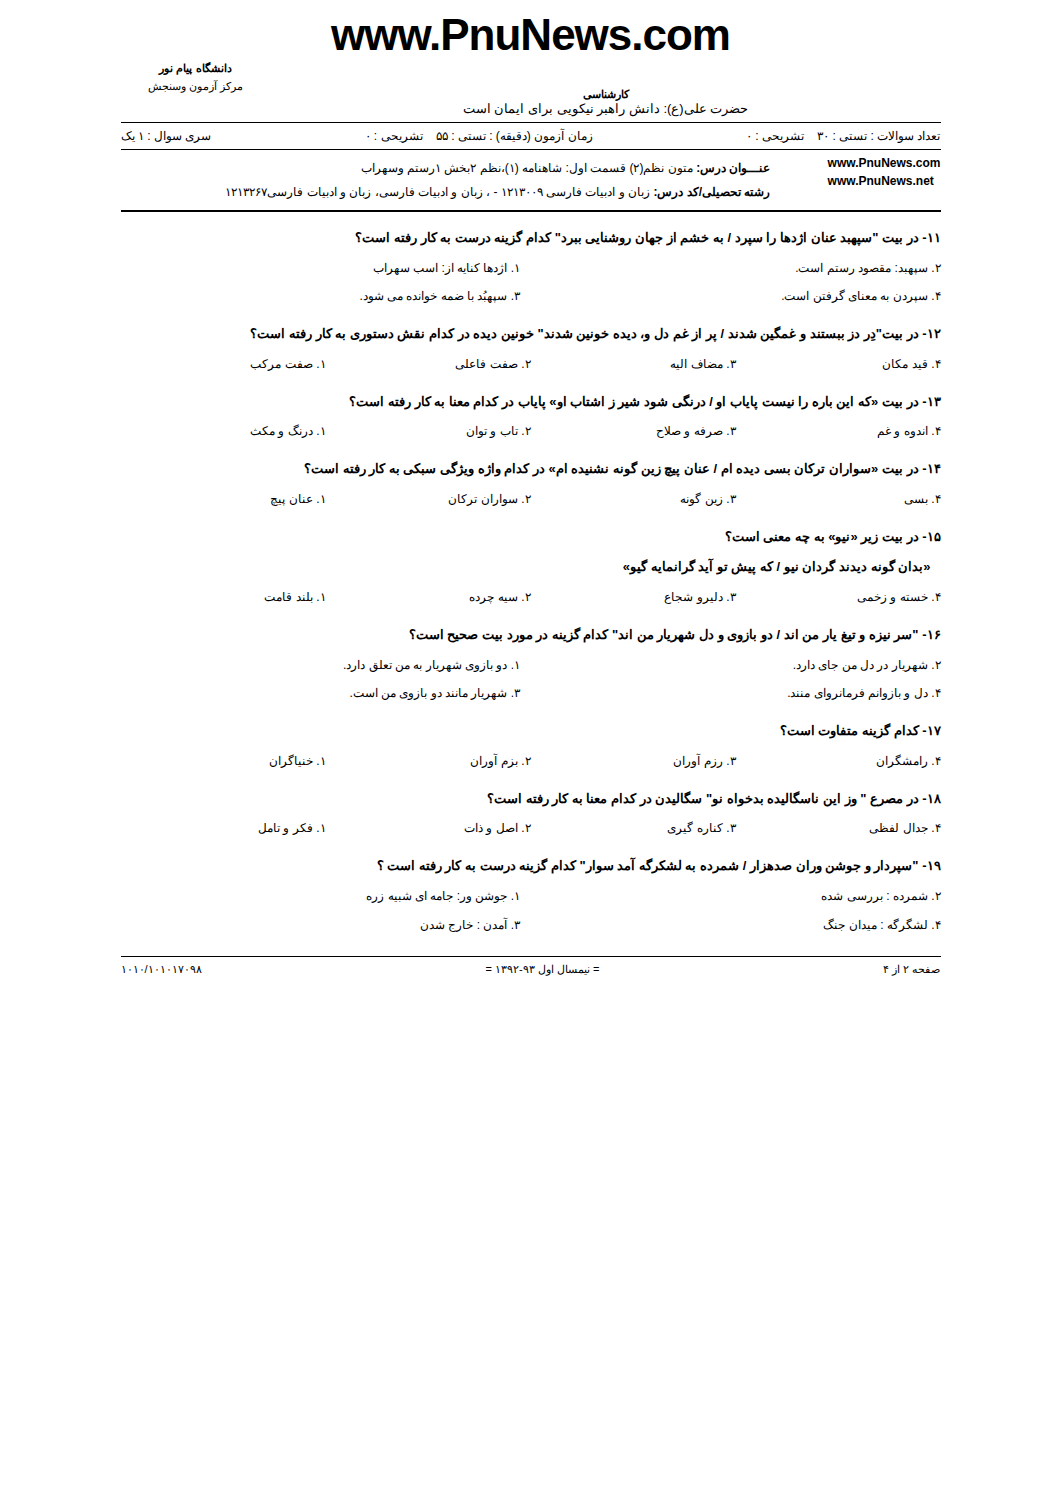www.PnuNews.com
کارشناسی
حضرت علی(ع): دانش راهبر نیکویی برای ایمان است
دانشگاه پیام نور
مرکز آزمون وسنجش
تعداد سوالات : تستی : ۳۰ تشریحی : ۰
زمان آزمون (دقیقه) : تستی : ۵۵ تشریحی : ۰
سری سوال : ۱ یک
www.PnuNews.com
www.PnuNews.net
عنـــوان درس: متون نظم(۲) قسمت اول: شاهنامه (۱)،نظم ۲بخش ۱رستم وسهراب
رشته تحصیلی/کد درس: زبان و ادبیات فارسی ۱۲۱۳۰۰۹ - ، زبان و ادبیات فارسی، زبان و ادبیات فارسی۱۲۱۳۲۶۷
۱۱- در بیت "سپهبد عنان اژدها را سپرد / به خشم از جهان روشنایی ببرد" کدام گزینه درست به کار رفته است؟
۱. اژدها کنایه از: اسب سهراب
۲. سپهبد: مقصود رستم است.
۳. سپهبُد با ضمه خوانده می شود.
۴. سپردن به معنای گرفتن است.
۱۲- در بیت"دِر دز ببستند و غمگین شدند / پر از غم دل و، دیده خونین شدند" خونین دیده در کدام نقش دستوری به کار رفته است؟
۱. صفت مرکب
۲. صفت فاعلی
۳. مضاف الیه
۴. قید مکان
۱۳- در بیت «که این باره را نیست پایاب او / درنگی شود شیر ز اشتاب او» پایاب در کدام معنا به کار رفته است؟
۱. درنگ و مکث
۲. تاب و توان
۳. صرفه و صلاح
۴. اندوه و غم
۱۴- در بیت «سواران ترکان بسی دیده ام / عنان پیچ زین گونه نشنیده ام» در کدام واژه ویژگی سبکی به کار رفته است؟
۱. عنان پیچ
۲. سواران ترکان
۳. زین گونه
۴. بسی
۱۵- در بیت زیر «نیو» به چه معنی است؟
«بدان گونه دیدند گردان نیو / که پیش تو آید گرانمایه گیو»
۱. بلند قامت
۲. سیه چرده
۳. دلیرو شجاع
۴. خسته و زخمی
۱۶- "سر نیزه و تیغ یار من اند / دو بازوی و دل شهریار من اند" کدام گزینه در مورد بیت صحیح است؟
۱. دو بازوی شهریار به من تعلق دارد.
۲. شهریار در دل من جای دارد.
۳. شهریار مانند دو بازوی من است.
۴. دل و بازوانم فرمانروای منند.
۱۷- کدام گزینه متفاوت است؟
۱. خنیاگران
۲. بزم آوران
۳. رزم آوران
۴. رامشگران
۱۸- در مصرع " وز این ناسگالیده بدخواه نو" سگالیدن در کدام معنا به کار رفته است؟
۱. فکر و تامل
۲. اصل و ذات
۳. کناره گیری
۴. جدال لفظی
۱۹- "سپردار و جوشن وران صدهزار / شمرده به لشکرگه آمد سوار" کدام گزینه درست به کار رفته است ؟
۱. جوشن ور: جامه ای شبیه زره
۲. شمرده : بررسی شده
۳. آمدن : خارج شدن
۴. لشگرگه : میدان جنگ
صفحه ۲ از ۴
= نیمسال اول ۹۳-۱۳۹۲ =
۱۰۱۰/۱۰۱۰۱۷۰۹۸